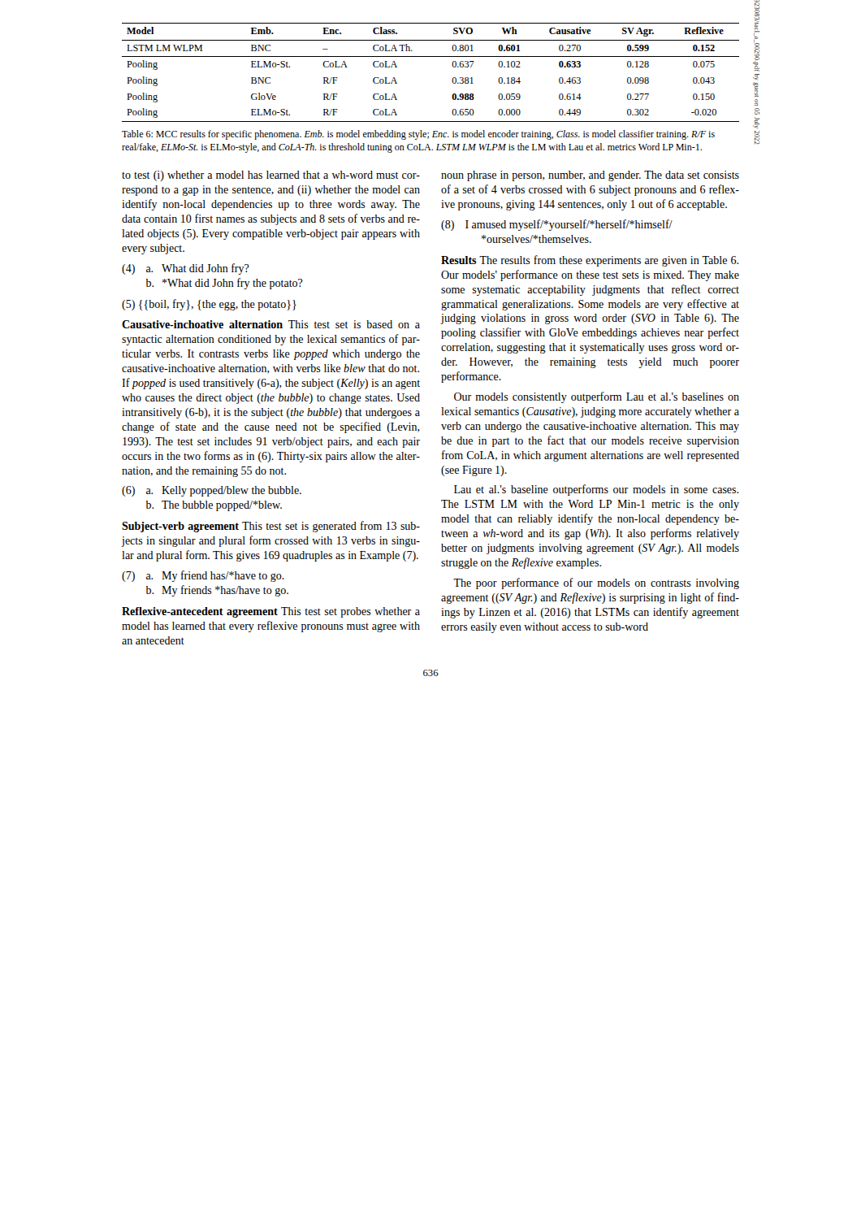Downloaded from http://direct.mit.edu/tacl/article-pdf/doi/10.1162/tacl_a_00290/1923083/tacl_a_00290.pdf by guest on 05 July 2022
| Model | Emb. | Enc. | Class. | SVO | Wh | Causative | SV Agr. | Reflexive |
| --- | --- | --- | --- | --- | --- | --- | --- | --- |
| LSTM LM WLPM | BNC | – | CoLA Th. | 0.801 | 0.601 | 0.270 | 0.599 | 0.152 |
| Pooling | ELMo-St. | CoLA | CoLA | 0.637 | 0.102 | 0.633 | 0.128 | 0.075 |
| Pooling | BNC | R/F | CoLA | 0.381 | 0.184 | 0.463 | 0.098 | 0.043 |
| Pooling | GloVe | R/F | CoLA | 0.988 | 0.059 | 0.614 | 0.277 | 0.150 |
| Pooling | ELMo-St. | R/F | CoLA | 0.650 | 0.000 | 0.449 | 0.302 | -0.020 |
Table 6: MCC results for specific phenomena. Emb. is model embedding style; Enc. is model encoder training, Class. is model classifier training. R/F is real/fake, ELMo-St. is ELMo-style, and CoLA-Th. is threshold tuning on CoLA. LSTM LM WLPM is the LM with Lau et al. metrics Word LP Min-1.
to test (i) whether a model has learned that a wh-word must correspond to a gap in the sentence, and (ii) whether the model can identify non-local dependencies up to three words away. The data contain 10 first names as subjects and 8 sets of verbs and related objects (5). Every compatible verb-object pair appears with every subject.
(4) a. What did John fry? b.*What did John fry the potato?
(5) {{boil, fry}, {the egg, the potato}}
Causative-inchoative alternation This test set is based on a syntactic alternation conditioned by the lexical semantics of particular verbs. It contrasts verbs like popped which undergo the causative-inchoative alternation, with verbs like blew that do not. If popped is used transitively (6-a), the subject (Kelly) is an agent who causes the direct object (the bubble) to change states. Used intransitively (6-b), it is the subject (the bubble) that undergoes a change of state and the cause need not be specified (Levin, 1993). The test set includes 91 verb/object pairs, and each pair occurs in the two forms as in (6). Thirty-six pairs allow the alternation, and the remaining 55 do not.
(6) a. Kelly popped/blew the bubble. b. The bubble popped/*blew.
Subject-verb agreement This test set is generated from 13 subjects in singular and plural form crossed with 13 verbs in singular and plural form. This gives 169 quadruples as in Example (7).
(7) a. My friend has/*have to go. b. My friends *has/have to go.
Reflexive-antecedent agreement This test set probes whether a model has learned that every reflexive pronouns must agree with an antecedent
noun phrase in person, number, and gender. The data set consists of a set of 4 verbs crossed with 6 subject pronouns and 6 reflexive pronouns, giving 144 sentences, only 1 out of 6 acceptable.
(8) I amused myself/*yourself/*herself/*himself/ *ourselves/*themselves.
Results The results from these experiments are given in Table 6. Our models' performance on these test sets is mixed. They make some systematic acceptability judgments that reflect correct grammatical generalizations. Some models are very effective at judging violations in gross word order (SVO in Table 6). The pooling classifier with GloVe embeddings achieves near perfect correlation, suggesting that it systematically uses gross word order. However, the remaining tests yield much poorer performance.
Our models consistently outperform Lau et al.'s baselines on lexical semantics (Causative), judging more accurately whether a verb can undergo the causative-inchoative alternation. This may be due in part to the fact that our models receive supervision from CoLA, in which argument alternations are well represented (see Figure 1).
Lau et al.'s baseline outperforms our models in some cases. The LSTM LM with the Word LP Min-1 metric is the only model that can reliably identify the non-local dependency between a wh-word and its gap (Wh). It also performs relatively better on judgments involving agreement (SV Agr.). All models struggle on the Reflexive examples.
The poor performance of our models on contrasts involving agreement ((SV Agr.) and Reflexive) is surprising in light of findings by Linzen et al. (2016) that LSTMs can identify agreement errors easily even without access to sub-word
636